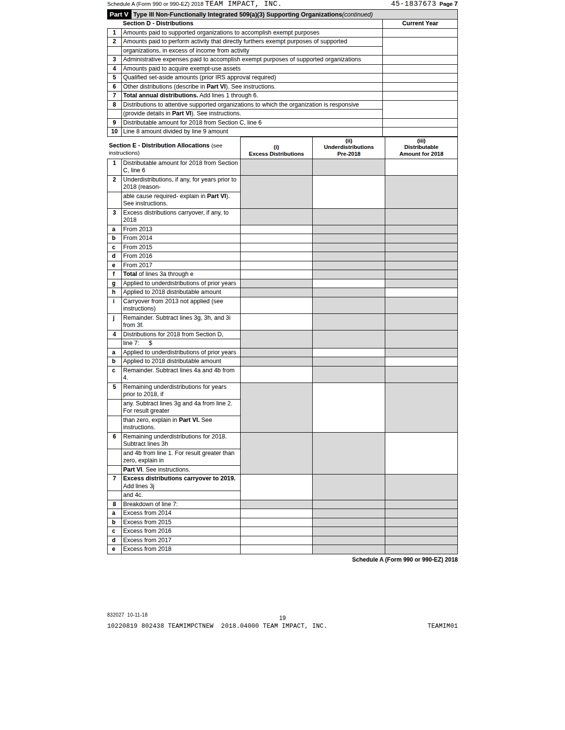Schedule A (Form 990 or 990-EZ) 2018 TEAM IMPACT, INC.
45-1837673 Page 7
Part V
Type III Non-Functionally Integrated 509(a)(3) Supporting Organizations (continued)
| | Section D - Distributions | Current Year |
| 1 | Amounts paid to supported organizations to accomplish exempt purposes | |
| 2 | Amounts paid to perform activity that directly furthers exempt purposes of supported | |
| | organizations, in excess of income from activity |
| 3 | Administrative expenses paid to accomplish exempt purposes of supported organizations | |
| 4 | Amounts paid to acquire exempt-use assets | |
| 5 | Qualified set-aside amounts (prior IRS approval required) | |
| 6 | Other distributions (describe in Part VI ). See instructions. | |
| 7 | Total annual distributions. Add lines 1 through 6. | |
| 8 | Distributions to attentive supported organizations to which the organization is responsive | |
| | (provide details in Part VI ). See instructions. |
| 9 | Distributable amount for 2018 from Section C, line 6 | |
| 10 | Line 8 amount divided by line 9 amount | |
| Section E - Distribution Allocations (see instructions) | (i) Excess Distributions | (ii) Underdistributions Pre-2018 | (iii) Distributable Amount for 2018 |
| 1 | Distributable amount for 2018 from Section C, line 6 | | | |
| 2 | Underdistributions, if any, for years prior to 2018 (reason- | | | |
| | able cause required- explain in Part VI ). See instructions. |
| 3 | Excess distributions carryover, if any, to 2018 | | | |
| a | From 2013 | | | |
| b | From 2014 | | | |
| c | From 2015 | | | |
| d | From 2016 | | | |
| e | From 2017 | | | |
| f | Total of lines 3a through e | | | |
| g | Applied to underdistributions of prior years | | | |
| h | Applied to 2018 distributable amount | | | |
| i | Carryover from 2013 not applied (see instructions) | | | |
| j | Remainder. Subtract lines 3g, 3h, and 3i from 3f. | | | |
| 4 | Distributions for 2018 from Section D, | | | |
| | line 7: $ |
| a | Applied to underdistributions of prior years | | | |
| b | Applied to 2018 distributable amount | | | |
| c | Remainder. Subtract lines 4a and 4b from 4. | | | |
| 5 | Remaining underdistributions for years prior to 2018, if | | | |
| | any. Subtract lines 3g and 4a from line 2. For result greater |
| | than zero, explain in Part VI. See instructions. |
| 6 | Remaining underdistributions for 2018. Subtract lines 3h | | | |
| | and 4b from line 1. For result greater than zero, explain in |
| | Part VI . See instructions. |
| 7 | Excess distributions carryover to 2019. Add lines 3j | | | |
| | and 4c. |
| 8 | Breakdown of line 7: | | | |
| a | Excess from 2014 | | | |
| b | Excess from 2015 | | | |
| c | Excess from 2016 | | | |
| d | Excess from 2017 | | | |
| e | Excess from 2018 | | | |
Schedule A (Form 990 or 990-EZ) 2018
832027 10-11-18
19
10220819 802438 TEAMIMPCTNEW 2018.04000 TEAM IMPACT, INC.TEAMIM01